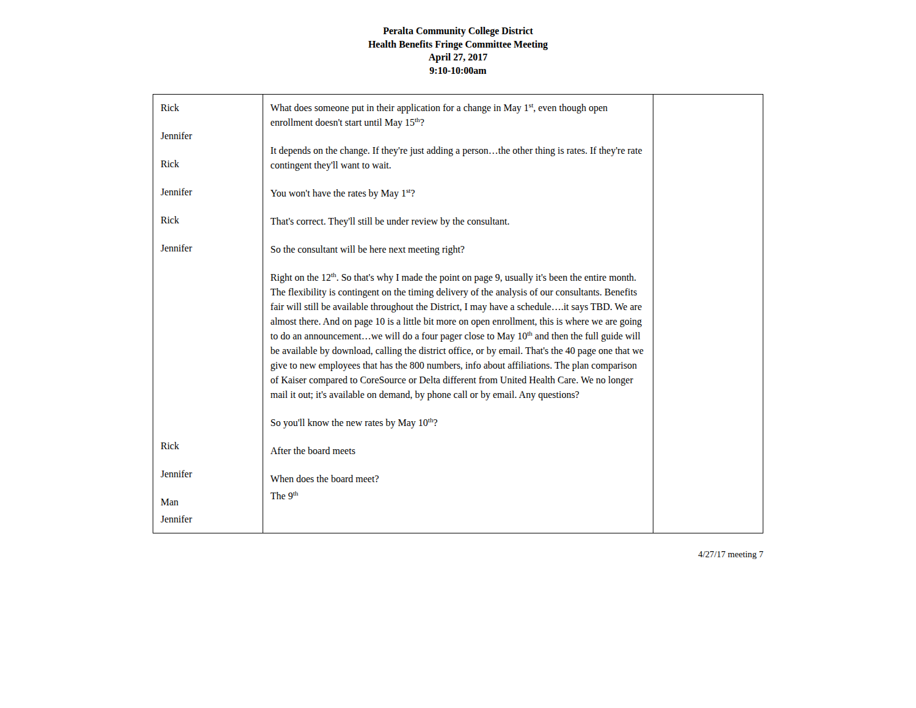Peralta Community College District Health Benefits Fringe Committee Meeting April 27, 2017 9:10-10:00am
| Rick Jennifer Rick Jennifer Rick Jennifer Rick Jennifer Man Jennifer | What does someone put in their application for a change in May 1 st , even though open enrollment doesn't start until May 15 th ? It depends on the change. If they're just adding a person…the other thing is rates. If they're rate contingent they'll want to wait. You won't have the rates by May 1 st ? That's correct. They'll still be under review by the consultant. So the consultant will be here next meeting right? Right on the 12 th . So that's why I made the point on page 9, usually it's been the entire month. The flexibility is contingent on the timing delivery of the analysis of our consultants. Benefits fair will still be available throughout the District, I may have a schedule….it says TBD. We are almost there. And on page 10 is a little bit more on open enrollment, this is where we are going to do an announcement…we will do a four pager close to May 10 th and then the full guide will be available by download, calling the district office, or by email. That's the 40 page one that we give to new employees that has the 800 numbers, info about affiliations. The plan comparison of Kaiser compared to CoreSource or Delta different from United Health Care. We no longer mail it out; it's available on demand, by phone call or by email. Any questions? So you'll know the new rates by May 10 th ? After the board meets When does the board meet? The 9 th | |
4/27/17 meeting 7